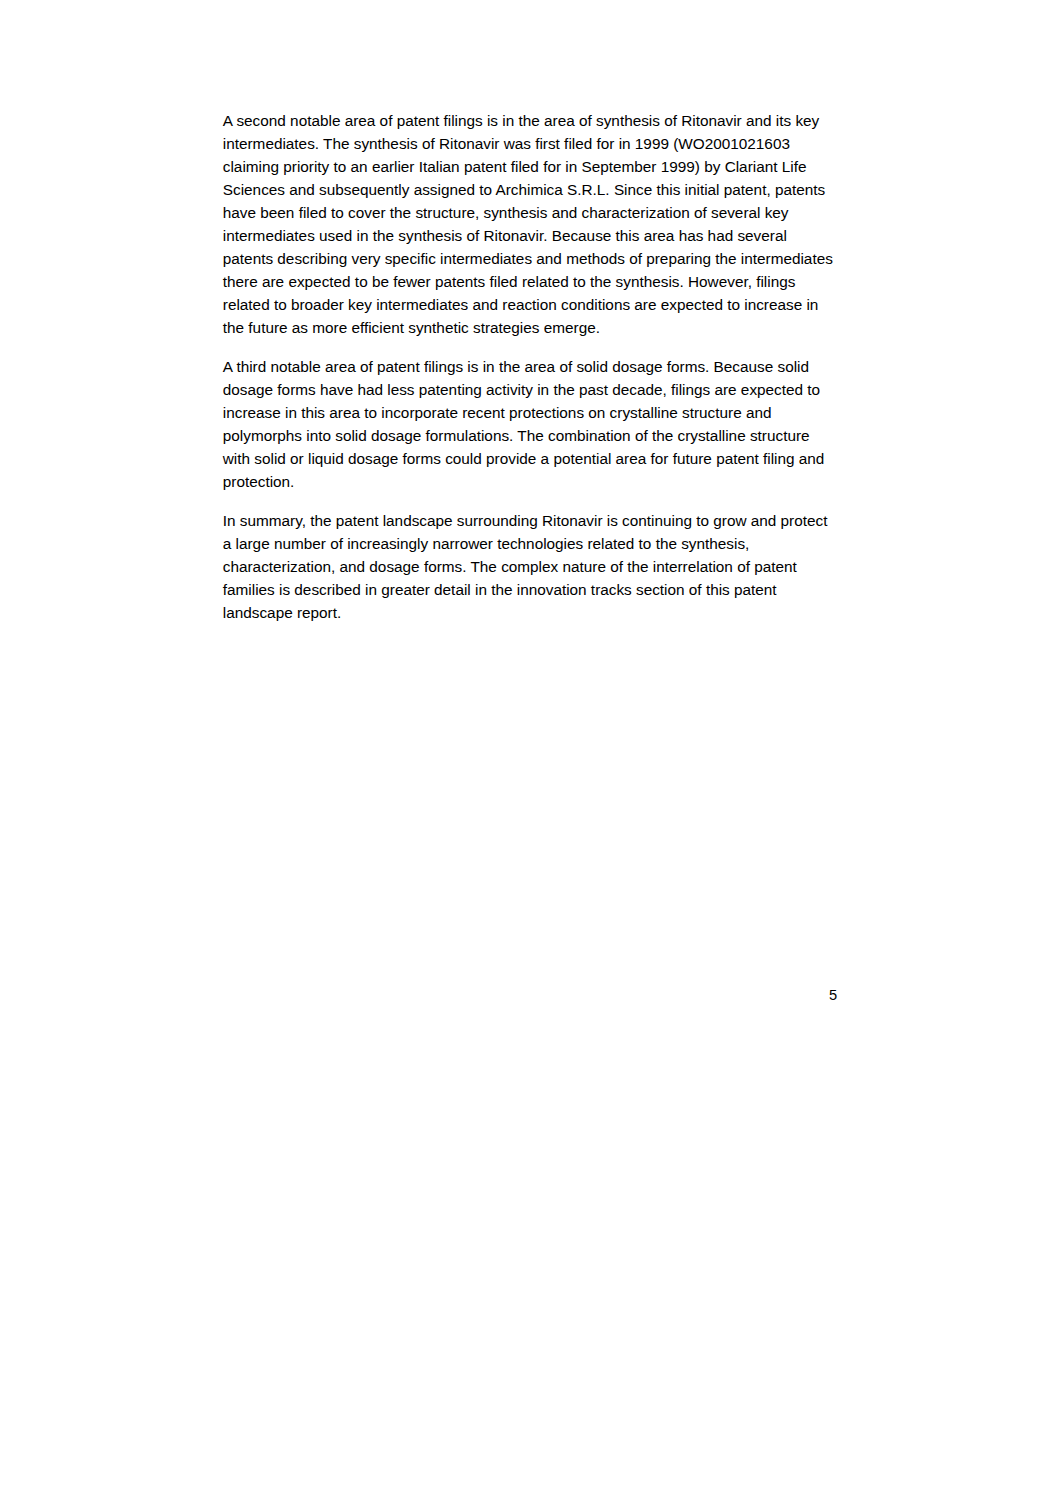A second notable area of patent filings is in the area of synthesis of Ritonavir and its key intermediates. The synthesis of Ritonavir was first filed for in 1999 (WO2001021603 claiming priority to an earlier Italian patent filed for in September 1999) by Clariant Life Sciences and subsequently assigned to Archimica S.R.L. Since this initial patent, patents have been filed to cover the structure, synthesis and characterization of several key intermediates used in the synthesis of Ritonavir. Because this area has had several patents describing very specific intermediates and methods of preparing the intermediates there are expected to be fewer patents filed related to the synthesis. However, filings related to broader key intermediates and reaction conditions are expected to increase in the future as more efficient synthetic strategies emerge.
A third notable area of patent filings is in the area of solid dosage forms. Because solid dosage forms have had less patenting activity in the past decade, filings are expected to increase in this area to incorporate recent protections on crystalline structure and polymorphs into solid dosage formulations. The combination of the crystalline structure with solid or liquid dosage forms could provide a potential area for future patent filing and protection.
In summary, the patent landscape surrounding Ritonavir is continuing to grow and protect a large number of increasingly narrower technologies related to the synthesis, characterization, and dosage forms. The complex nature of the interrelation of patent families is described in greater detail in the innovation tracks section of this patent landscape report.
5